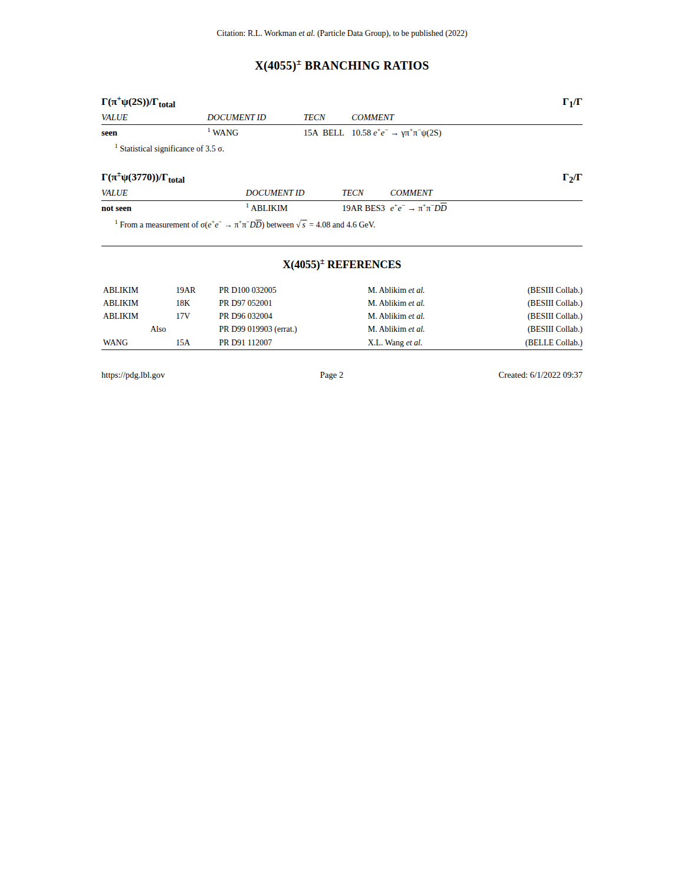Citation: R.L. Workman et al. (Particle Data Group), to be published (2022)
X(4055)± BRANCHING RATIOS
Γ(π+ψ(2S))/Γtotal Γ1/Γ
| VALUE | DOCUMENT ID | TECN | COMMENT |
| --- | --- | --- | --- |
| seen | 1 WANG | 15A BELL | 10.58 e + e − → γπ + π − ψ(2S) |
1 Statistical significance of 3.5 σ.
Γ(π±ψ(3770))/Γtotal Γ2/Γ
| VALUE | DOCUMENT ID | TECN | COMMENT |
| --- | --- | --- | --- |
| not seen | 1 ABLIKIM | 19AR BES3 | e + e − → π + π − D D |
1 From a measurement of σ(e+e− → π+π−DD) between √ s  = 4.08 and 4.6 GeV.
X(4055)± REFERENCES
| ABLIKIM | 19AR | PR D100 032005 | M. Ablikim et al. | (BESIII Collab.) |
| ABLIKIM | 18K | PR D97 052001 | M. Ablikim et al. | (BESIII Collab.) |
| ABLIKIM | 17V | PR D96 032004 | M. Ablikim et al. | (BESIII Collab.) |
| Also | | PR D99 019903 (errat.) | M. Ablikim et al. | (BESIII Collab.) |
| WANG | 15A | PR D91 112007 | X.L. Wang et al. | (BELLE Collab.) |
https://pdg.lbl.gov Page 2 Created: 6/1/2022 09:37